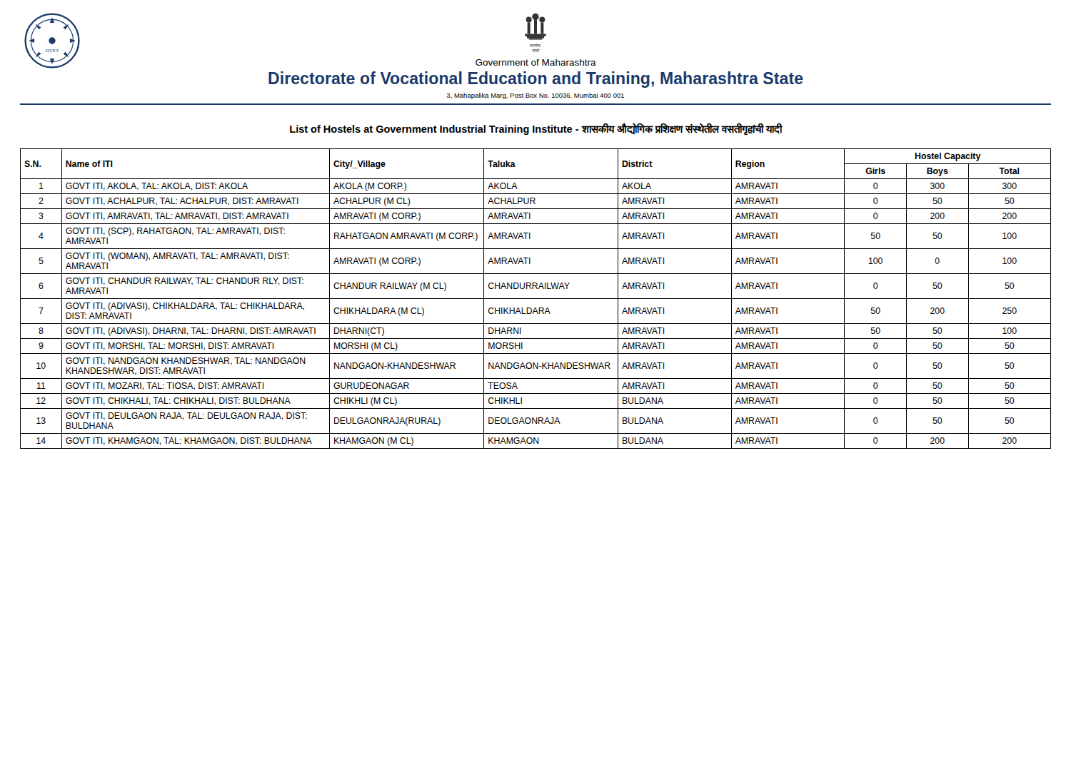Government of Maharashtra
Directorate of Vocational Education and Training, Maharashtra State
3, Mahapalika Marg, Post Box No. 10036, Mumbai 400 001
List of Hostels at Government Industrial Training Institute - शासकीय औद्योगिक प्रशिक्षण संस्थेतील वसतीगृहांची यादी
| S.N. | Name of ITI | City/_Village | Taluka | District | Region | Hostel Capacity |
| --- | --- | --- | --- | --- | --- | --- |
| Girls | Boys | Total |
| 1 | GOVT ITI, AKOLA, TAL: AKOLA, DIST: AKOLA | AKOLA (M CORP.) | AKOLA | AKOLA | AMRAVATI | 0 | 300 | 300 |
| 2 | GOVT ITI, ACHALPUR, TAL: ACHALPUR, DIST: AMRAVATI | ACHALPUR (M CL) | ACHALPUR | AMRAVATI | AMRAVATI | 0 | 50 | 50 |
| 3 | GOVT ITI, AMRAVATI, TAL: AMRAVATI, DIST: AMRAVATI | AMRAVATI (M CORP.) | AMRAVATI | AMRAVATI | AMRAVATI | 0 | 200 | 200 |
| 4 | GOVT ITI, (SCP), RAHATGAON, TAL: AMRAVATI, DIST: AMRAVATI | RAHATGAON AMRAVATI (M CORP.) | AMRAVATI | AMRAVATI | AMRAVATI | 50 | 50 | 100 |
| 5 | GOVT ITI, (WOMAN), AMRAVATI, TAL: AMRAVATI, DIST: AMRAVATI | AMRAVATI (M CORP.) | AMRAVATI | AMRAVATI | AMRAVATI | 100 | 0 | 100 |
| 6 | GOVT ITI, CHANDUR RAILWAY, TAL: CHANDUR RLY, DIST: AMRAVATI | CHANDUR RAILWAY (M CL) | CHANDURRAILWAY | AMRAVATI | AMRAVATI | 0 | 50 | 50 |
| 7 | GOVT ITI, (ADIVASI), CHIKHALDARA, TAL: CHIKHALDARA, DIST: AMRAVATI | CHIKHALDARA (M CL) | CHIKHALDARA | AMRAVATI | AMRAVATI | 50 | 200 | 250 |
| 8 | GOVT ITI, (ADIVASI), DHARNI, TAL: DHARNI, DIST: AMRAVATI | DHARNI(CT) | DHARNI | AMRAVATI | AMRAVATI | 50 | 50 | 100 |
| 9 | GOVT ITI, MORSHI, TAL: MORSHI, DIST: AMRAVATI | MORSHI (M CL) | MORSHI | AMRAVATI | AMRAVATI | 0 | 50 | 50 |
| 10 | GOVT ITI, NANDGAON KHANDESHWAR, TAL: NANDGAON KHANDESHWAR, DIST: AMRAVATI | NANDGAON-KHANDESHWAR | NANDGAON-KHANDESHWAR | AMRAVATI | AMRAVATI | 0 | 50 | 50 |
| 11 | GOVT ITI, MOZARI, TAL: TIOSA, DIST: AMRAVATI | GURUDEONAGAR | TEOSA | AMRAVATI | AMRAVATI | 0 | 50 | 50 |
| 12 | GOVT ITI, CHIKHALI, TAL: CHIKHALI, DIST: BULDHANA | CHIKHLI (M CL) | CHIKHLI | BULDANA | AMRAVATI | 0 | 50 | 50 |
| 13 | GOVT ITI, DEULGAON RAJA, TAL: DEULGAON RAJA, DIST: BULDHANA | DEULGAONRAJA(RURAL) | DEOLGAONRAJA | BULDANA | AMRAVATI | 0 | 50 | 50 |
| 14 | GOVT ITI, KHAMGAON, TAL: KHAMGAON, DIST: BULDHANA | KHAMGAON (M CL) | KHAMGAON | BULDANA | AMRAVATI | 0 | 200 | 200 |